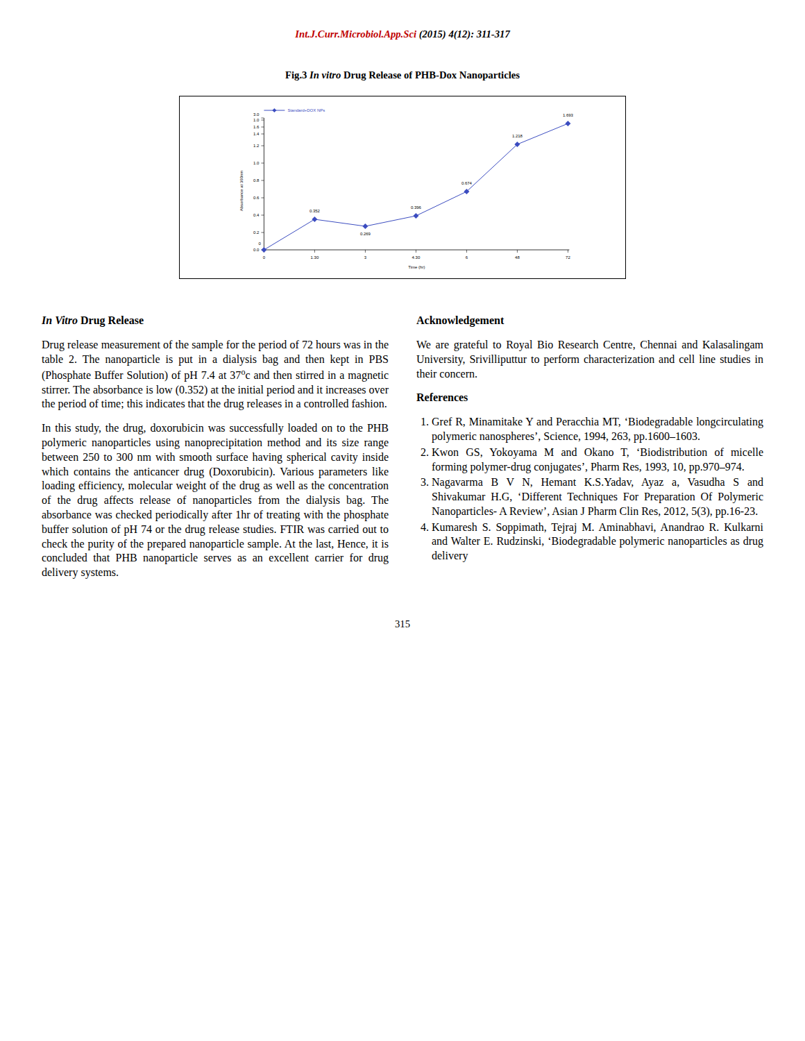Int.J.Curr.Microbiol.App.Sci (2015) 4(12): 311-317
Fig.3 In vitro Drug Release of PHB-Dox Nanoparticles
Standard+DOX NPs 0.0 0.2 0.4 0.6 0.8 1.0 1.2 1.4 1.6 1.0 3.0 Absorbance at 360nm 0 1.30 3 4.30 6 48 72 Time (hr) 0 0.352 0.269 0.396 0.674 1.218 1.693
In Vitro Drug Release
Drug release measurement of the sample for the period of 72 hours was in the table 2. The nanoparticle is put in a dialysis bag and then kept in PBS (Phosphate Buffer Solution) of pH 7.4 at 37oc and then stirred in a magnetic stirrer. The absorbance is low (0.352) at the initial period and it increases over the period of time; this indicates that the drug releases in a controlled fashion.
In this study, the drug, doxorubicin was successfully loaded on to the PHB polymeric nanoparticles using nanoprecipitation method and its size range between 250 to 300 nm with smooth surface having spherical cavity inside which contains the anticancer drug (Doxorubicin). Various parameters like loading efficiency, molecular weight of the drug as well as the concentration of the drug affects release of nanoparticles from the dialysis bag. The absorbance was checked periodically after 1hr of treating with the phosphate buffer solution of pH 74 or the drug release studies. FTIR was carried out to check the purity of the prepared nanoparticle sample. At the last, Hence, it is concluded that PHB nanoparticle serves as an excellent carrier for drug delivery systems.
Acknowledgement
We are grateful to Royal Bio Research Centre, Chennai and Kalasalingam University, Srivilliputtur to perform characterization and cell line studies in their concern.
References
Gref R, Minamitake Y and Peracchia MT, ‘Biodegradable longcirculating polymeric nanospheres’, Science, 1994, 263, pp.1600–1603.
Kwon GS, Yokoyama M and Okano T, ‘Biodistribution of micelle forming polymer-drug conjugates’, Pharm Res, 1993, 10, pp.970–974.
Nagavarma B V N, Hemant K.S.Yadav, Ayaz a, Vasudha S and Shivakumar H.G, ‘Different Techniques For Preparation Of Polymeric Nanoparticles- A Review’, Asian J Pharm Clin Res, 2012, 5(3), pp.16-23.
Kumaresh S. Soppimath, Tejraj M. Aminabhavi, Anandrao R. Kulkarni and Walter E. Rudzinski, ‘Biodegradable polymeric nanoparticles as drug delivery
315